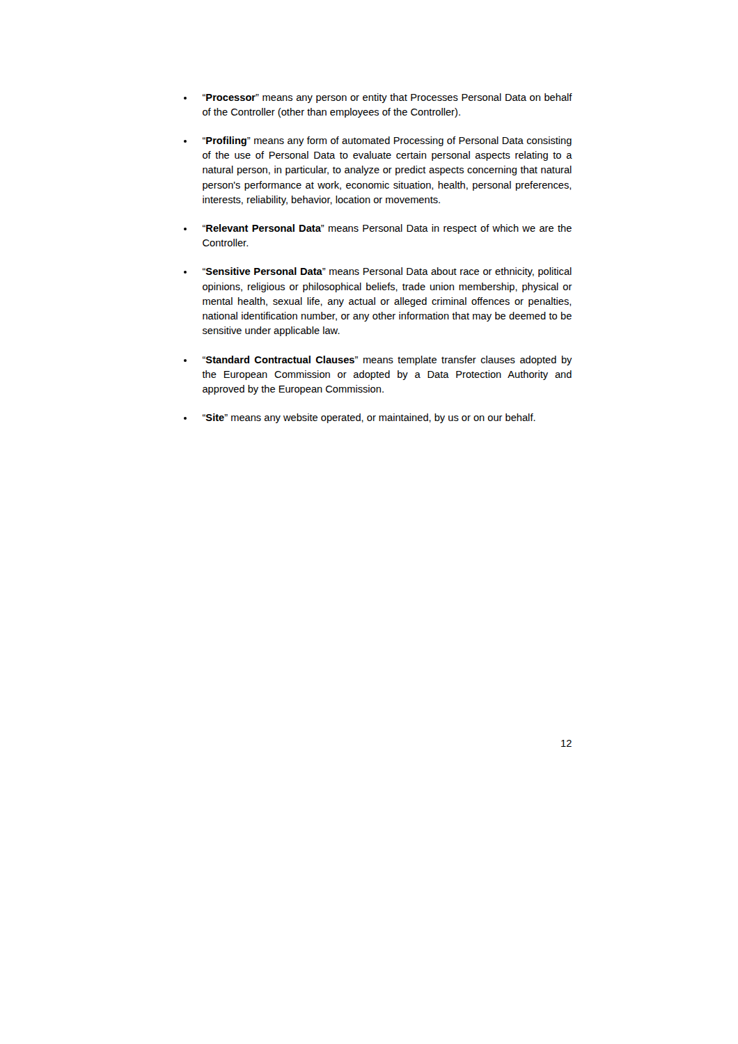“Processor” means any person or entity that Processes Personal Data on behalf of the Controller (other than employees of the Controller).
“Profiling” means any form of automated Processing of Personal Data consisting of the use of Personal Data to evaluate certain personal aspects relating to a natural person, in particular, to analyze or predict aspects concerning that natural person's performance at work, economic situation, health, personal preferences, interests, reliability, behavior, location or movements.
“Relevant Personal Data” means Personal Data in respect of which we are the Controller.
“Sensitive Personal Data” means Personal Data about race or ethnicity, political opinions, religious or philosophical beliefs, trade union membership, physical or mental health, sexual life, any actual or alleged criminal offences or penalties, national identification number, or any other information that may be deemed to be sensitive under applicable law.
“Standard Contractual Clauses” means template transfer clauses adopted by the European Commission or adopted by a Data Protection Authority and approved by the European Commission.
“Site” means any website operated, or maintained, by us or on our behalf.
12